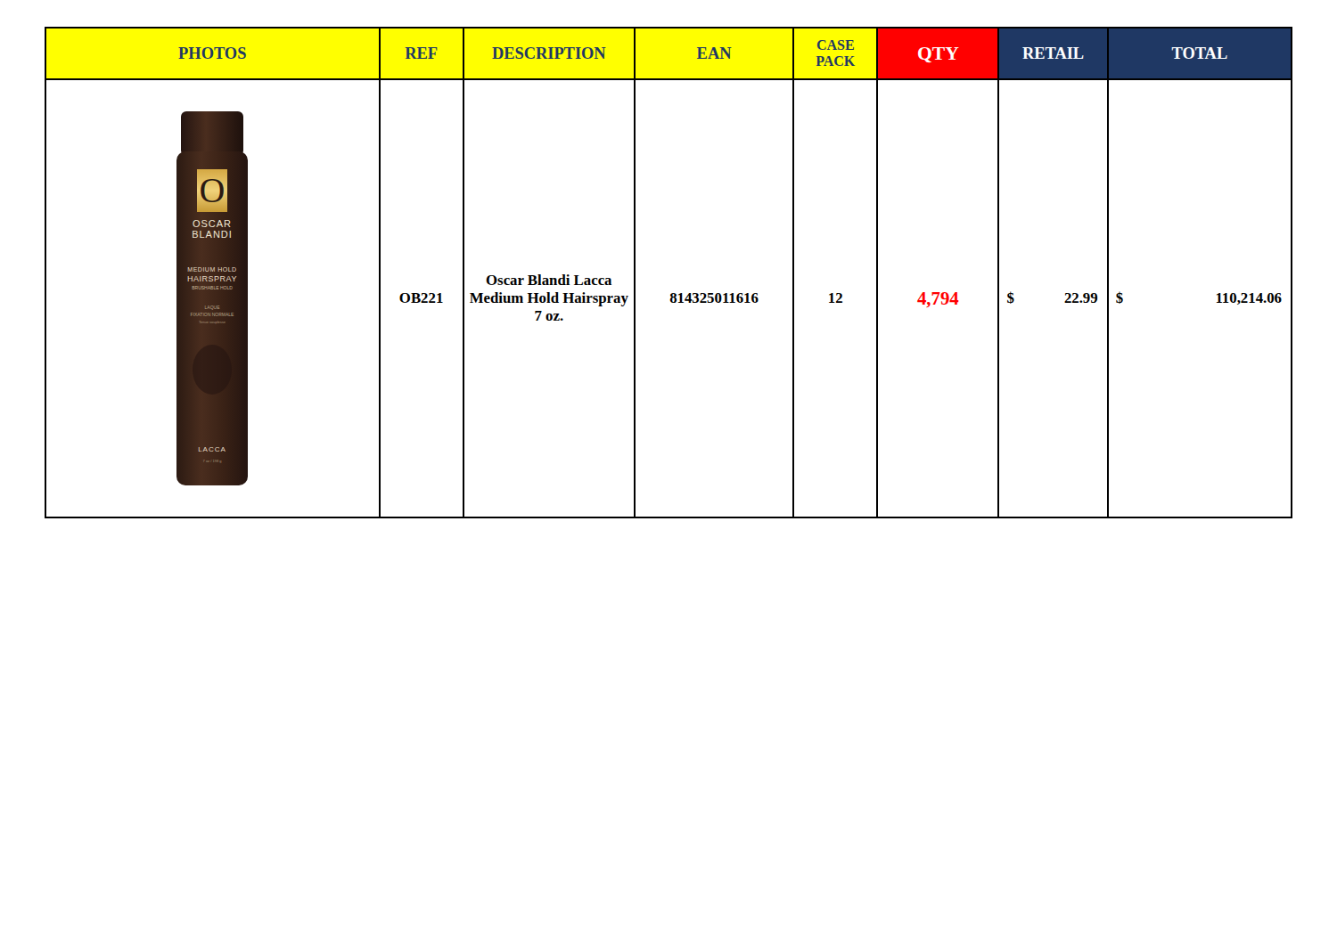| PHOTOS | REF | DESCRIPTION | EAN | CASE PACK | QTY | RETAIL | TOTAL |
| --- | --- | --- | --- | --- | --- | --- | --- |
| | OB221 | Oscar Blandi Lacca Medium Hold Hairspray 7 oz. | 814325011616 | 12 | 4,794 | $ 22.99 | $ 110,214.06 |